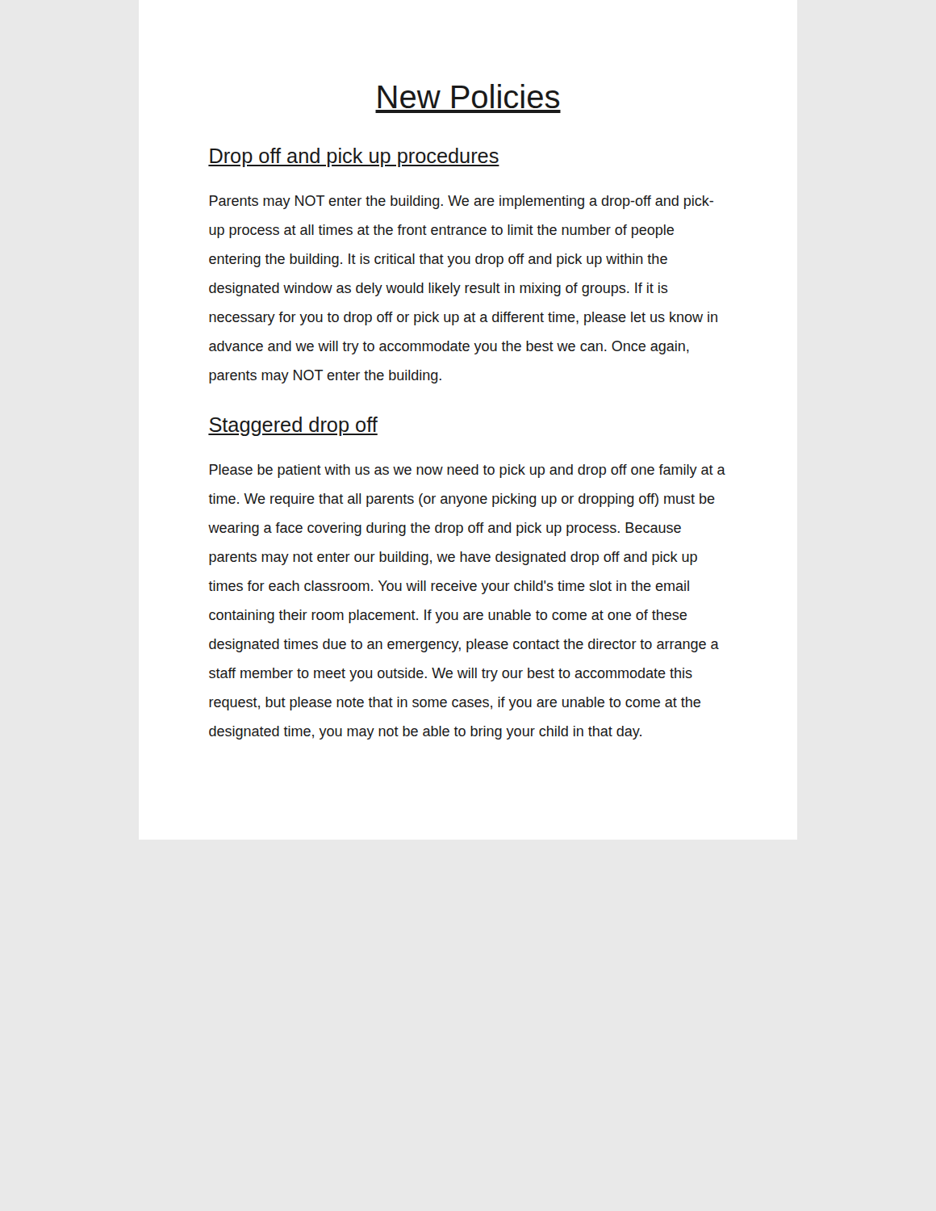New Policies
Drop off and pick up procedures
Parents may NOT enter the building. We are implementing a drop-off and pick-up process at all times at the front entrance to limit the number of people entering the building. It is critical that you drop off and pick up within the designated window as dely would likely result in mixing of groups. If it is necessary for you to drop off or pick up at a different time, please let us know in advance and we will try to accommodate you the best we can. Once again, parents may NOT enter the building.
Staggered drop off
Please be patient with us as we now need to pick up and drop off one family at a time. We require that all parents (or anyone picking up or dropping off) must be wearing a face covering during the drop off and pick up process. Because parents may not enter our building, we have designated drop off and pick up times for each classroom. You will receive your child's time slot in the email containing their room placement. If you are unable to come at one of these designated times due to an emergency, please contact the director to arrange a staff member to meet you outside. We will try our best to accommodate this request, but please note that in some cases, if you are unable to come at the designated time, you may not be able to bring your child in that day.